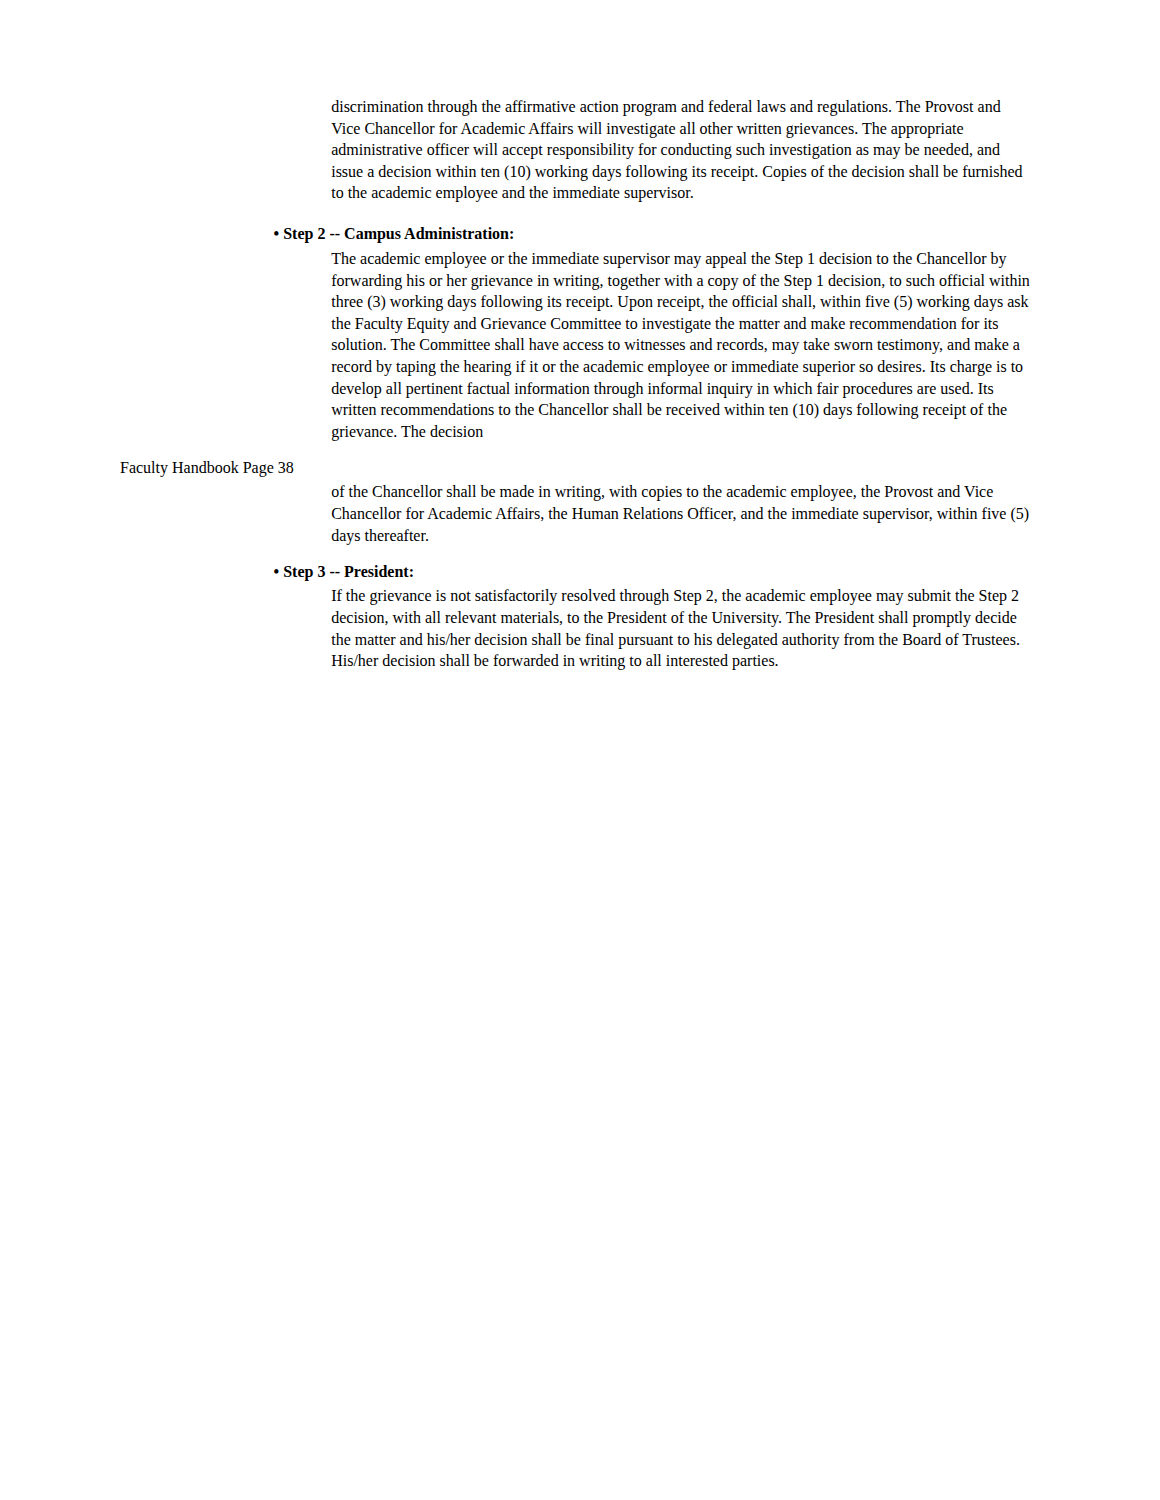discrimination through the affirmative action program and federal laws and regulations. The Provost and Vice Chancellor for Academic Affairs will investigate all other written grievances. The appropriate administrative officer will accept responsibility for conducting such investigation as may be needed, and issue a decision within ten (10) working days following its receipt. Copies of the decision shall be furnished to the academic employee and the immediate supervisor.
• Step 2 -- Campus Administration:
The academic employee or the immediate supervisor may appeal the Step 1 decision to the Chancellor by forwarding his or her grievance in writing, together with a copy of the Step 1 decision, to such official within three (3) working days following its receipt. Upon receipt, the official shall, within five (5) working days ask the Faculty Equity and Grievance Committee to investigate the matter and make recommendation for its solution. The Committee shall have access to witnesses and records, may take sworn testimony, and make a record by taping the hearing if it or the academic employee or immediate superior so desires. Its charge is to develop all pertinent factual information through informal inquiry in which fair procedures are used. Its written recommendations to the Chancellor shall be received within ten (10) days following receipt of the grievance. The decision
Faculty Handbook Page 38
of the Chancellor shall be made in writing, with copies to the academic employee, the Provost and Vice Chancellor for Academic Affairs, the Human Relations Officer, and the immediate supervisor, within five (5) days thereafter.
• Step 3 -- President:
If the grievance is not satisfactorily resolved through Step 2, the academic employee may submit the Step 2 decision, with all relevant materials, to the President of the University. The President shall promptly decide the matter and his/her decision shall be final pursuant to his delegated authority from the Board of Trustees. His/her decision shall be forwarded in writing to all interested parties.